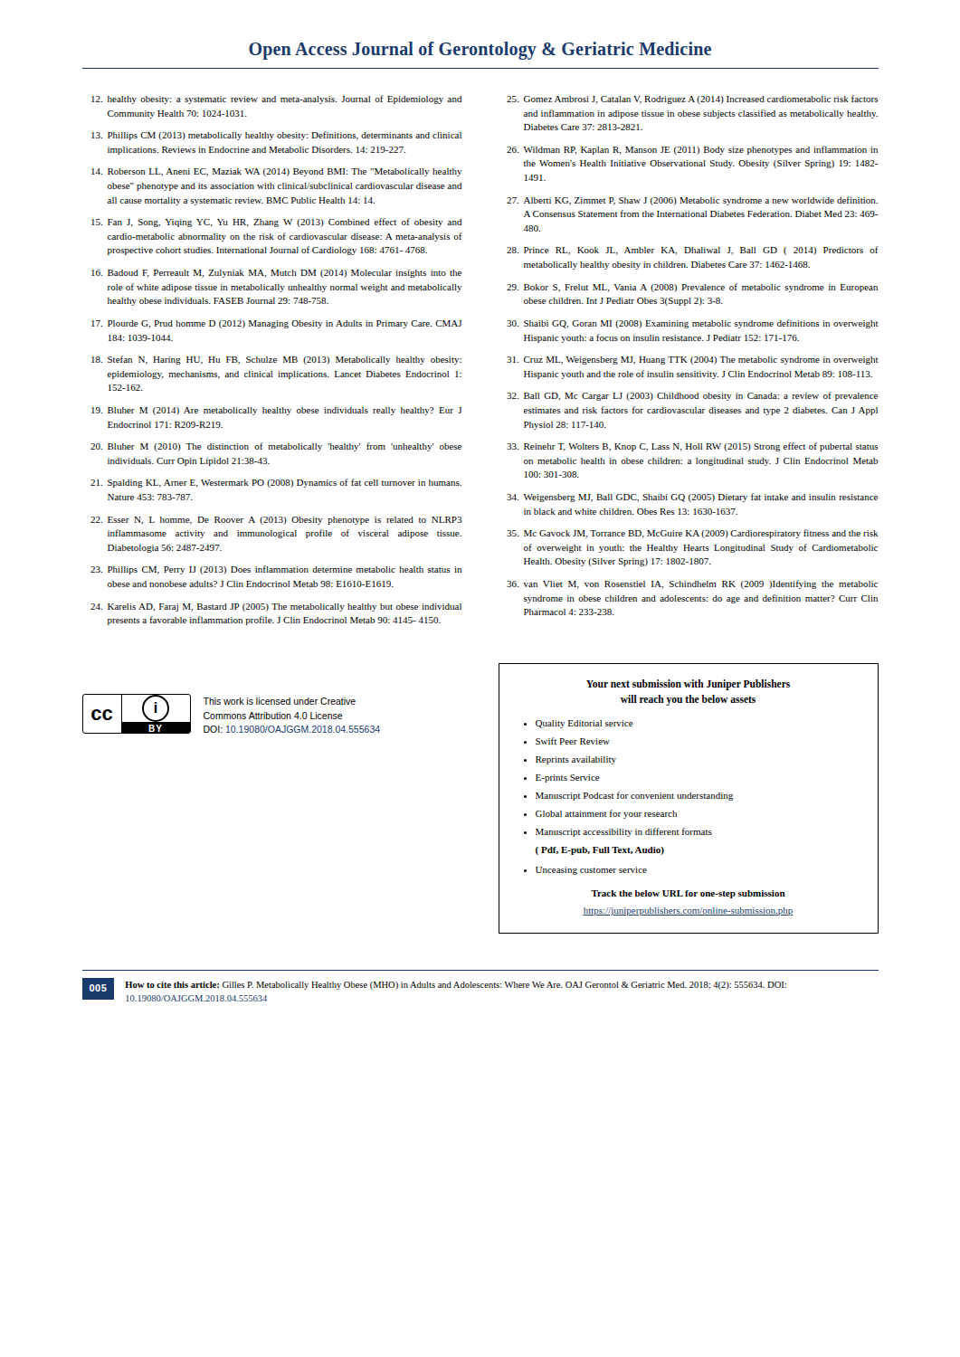Open Access Journal of Gerontology & Geriatric Medicine
healthy obesity: a systematic review and meta-analysis. Journal of Epidemiology and Community Health 70: 1024-1031.
Phillips CM (2013) metabolically healthy obesity: Definitions, determinants and clinical implications. Reviews in Endocrine and Metabolic Disorders. 14: 219-227.
Roberson LL, Aneni EC, Maziak WA (2014) Beyond BMI: The "Metabolically healthy obese" phenotype and its association with clinical/subclinical cardiovascular disease and all cause mortality a systematic review. BMC Public Health 14: 14.
Fan J, Song, Yiqing YC, Yu HR, Zhang W (2013) Combined effect of obesity and cardio-metabolic abnormality on the risk of cardiovascular disease: A meta-analysis of prospective cohort studies. International Journal of Cardiology 168: 4761- 4768.
Badoud F, Perreault M, Zulyniak MA, Mutch DM (2014) Molecular insights into the role of white adipose tissue in metabolically unhealthy normal weight and metabolically healthy obese individuals. FASEB Journal 29: 748-758.
Plourde G, Prud homme D (2012) Managing Obesity in Adults in Primary Care. CMAJ 184: 1039-1044.
Stefan N, Haring HU, Hu FB, Schulze MB (2013) Metabolically healthy obesity: epidemiology, mechanisms, and clinical implications. Lancet Diabetes Endocrinol 1: 152-162.
Bluher M (2014) Are metabolically healthy obese individuals really healthy? Eur J Endocrinol 171: R209-R219.
Bluher M (2010) The distinction of metabolically 'healthy' from 'unhealthy' obese individuals. Curr Opin Lipidol 21:38-43.
Spalding KL, Arner E, Westermark PO (2008) Dynamics of fat cell turnover in humans. Nature 453: 783-787.
Esser N, L homme, De Roover A (2013) Obesity phenotype is related to NLRP3 inflammasome activity and immunological profile of visceral adipose tissue. Diabetologia 56: 2487-2497.
Phillips CM, Perry IJ (2013) Does inflammation determine metabolic health status in obese and nonobese adults? J Clin Endocrinol Metab 98: E1610-E1619.
Karelis AD, Faraj M, Bastard JP (2005) The metabolically healthy but obese individual presents a favorable inflammation profile. J Clin Endocrinol Metab 90: 4145- 4150.
Gomez Ambrosi J, Catalan V, Rodriguez A (2014) Increased cardiometabolic risk factors and inflammation in adipose tissue in obese subjects classified as metabolically healthy. Diabetes Care 37: 2813-2821.
Wildman RP, Kaplan R, Manson JE (2011) Body size phenotypes and inflammation in the Women's Health Initiative Observational Study. Obesity (Silver Spring) 19: 1482-1491.
Alberti KG, Zimmet P, Shaw J (2006) Metabolic syndrome a new worldwide definition. A Consensus Statement from the International Diabetes Federation. Diabet Med 23: 469-480.
Prince RL, Kook JL, Ambler KA, Dhaliwal J, Ball GD ( 2014) Predictors of metabolically healthy obesity in children. Diabetes Care 37: 1462-1468.
Bokor S, Frelut ML, Vania A (2008) Prevalence of metabolic syndrome in European obese children. Int J Pediatr Obes 3(Suppl 2): 3-8.
Shaibi GQ, Goran MI (2008) Examining metabolic syndrome definitions in overweight Hispanic youth: a focus on insulin resistance. J Pediatr 152: 171-176.
Cruz ML, Weigensberg MJ, Huang TTK (2004) The metabolic syndrome in overweight Hispanic youth and the role of insulin sensitivity. J Clin Endocrinol Metab 89: 108-113.
Ball GD, Mc Cargar LJ (2003) Childhood obesity in Canada: a review of prevalence estimates and risk factors for cardiovascular diseases and type 2 diabetes. Can J Appl Physiol 28: 117-140.
Reinehr T, Wolters B, Knop C, Lass N, Holl RW (2015) Strong effect of pubertal status on metabolic health in obese children: a longitudinal study. J Clin Endocrinol Metab 100: 301-308.
Weigensberg MJ, Ball GDC, Shaibi GQ (2005) Dietary fat intake and insulin resistance in black and white children. Obes Res 13: 1630-1637.
Mc Gavock JM, Torrance BD, McGuire KA (2009) Cardiorespiratory fitness and the risk of overweight in youth: the Healthy Hearts Longitudinal Study of Cardiometabolic Health. Obesity (Silver Spring) 17: 1802-1807.
van Vliet M, von Rosenstiel IA, Schindhelm RK (2009 )Identifying the metabolic syndrome in obese children and adolescents: do age and definition matter? Curr Clin Pharmacol 4: 233-238.
cc
i
BY
This work is licensed under Creative
Commons Attribution 4.0 License
DOI: 10.19080/OAJGGM.2018.04.555634
Your next submission with Juniper Publishers
will reach you the below assets
Quality Editorial service
Swift Peer Review
Reprints availability
E-prints Service
Manuscript Podcast for convenient understanding
Global attainment for your research
Manuscript accessibility in different formats
( Pdf, E-pub, Full Text, Audio)
Unceasing customer service
Track the below URL for one-step submission
https://juniperpublishers.com/online-submission.php
005
How to cite this article: Gilles P. Metabolically Healthy Obese (MHO) in Adults and Adolescents: Where We Are. OAJ Gerontol & Geriatric Med. 2018; 4(2): 555634. DOI: 10.19080/OAJGGM.2018.04.555634